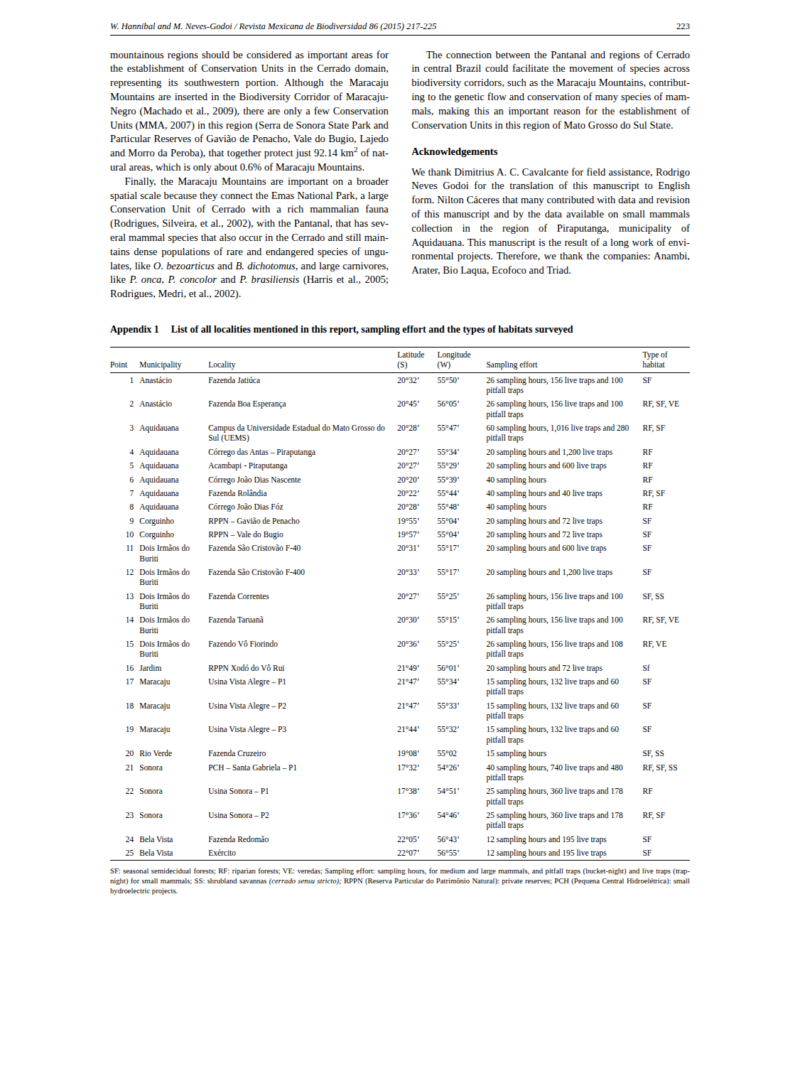W. Hannibal and M. Neves-Godoi / Revista Mexicana de Biodiversidad 86 (2015) 217-225 223
mountainous regions should be considered as important areas for the establishment of Conservation Units in the Cerrado domain, representing its southwestern portion. Although the Maracaju Mountains are inserted in the Biodiversity Corridor of Maracaju-Negro (Machado et al., 2009), there are only a few Conservation Units (MMA, 2007) in this region (Serra de Sonora State Park and Particular Reserves of Gavião de Penacho, Vale do Bugio, Lajedo and Morro da Peroba), that together protect just 92.14 km2 of natural areas, which is only about 0.6% of Maracaju Mountains.
Finally, the Maracaju Mountains are important on a broader spatial scale because they connect the Emas National Park, a large Conservation Unit of Cerrado with a rich mammalian fauna (Rodrigues, Silveira, et al., 2002), with the Pantanal, that has several mammal species that also occur in the Cerrado and still maintains dense populations of rare and endangered species of ungulates, like O. bezoarticus and B. dichotomus, and large carnivores, like P. onca, P. concolor and P. brasiliensis (Harris et al., 2005; Rodrigues, Medri, et al., 2002).
The connection between the Pantanal and regions of Cerrado in central Brazil could facilitate the movement of species across biodiversity corridors, such as the Maracaju Mountains, contributing to the genetic flow and conservation of many species of mammals, making this an important reason for the establishment of Conservation Units in this region of Mato Grosso do Sul State.
Acknowledgements
We thank Dimitrius A. C. Cavalcante for field assistance, Rodrigo Neves Godoi for the translation of this manuscript to English form. Nilton Cáceres that many contributed with data and revision of this manuscript and by the data available on small mammals collection in the region of Piraputanga, municipality of Aquidauana. This manuscript is the result of a long work of environmental projects. Therefore, we thank the companies: Anambi, Arater, Bio Laqua, Ecofoco and Triad.
Appendix 1 List of all localities mentioned in this report, sampling effort and the types of habitats surveyed
| Point | Municipality | Locality | Latitude (S) | Longitude (W) | Sampling effort | Type of habitat |
| --- | --- | --- | --- | --- | --- | --- |
| 1 | Anastácio | Fazenda Jatiúca | 20°32’ | 55°50’ | 26 sampling hours, 156 live traps and 100 pitfall traps | SF |
| 2 | Anastácio | Fazenda Boa Esperança | 20°45’ | 56°05’ | 26 sampling hours, 156 live traps and 100 pitfall traps | RF, SF, VE |
| 3 | Aquidauana | Campus da Universidade Estadual do Mato Grosso do Sul (UEMS) | 20°28’ | 55°47’ | 60 sampling hours, 1,016 live traps and 280 pitfall traps | RF, SF |
| 4 | Aquidauana | Córrego das Antas – Piraputanga | 20°27’ | 55°34’ | 20 sampling hours and 1,200 live traps | RF |
| 5 | Aquidauana | Acambapi - Piraputanga | 20°27’ | 55°29’ | 20 sampling hours and 600 live traps | RF |
| 6 | Aquidauana | Córrego João Dias Nascente | 20°20’ | 55°39’ | 40 sampling hours | RF |
| 7 | Aquidauana | Fazenda Rolândia | 20°22’ | 55°44’ | 40 sampling hours and 40 live traps | RF, SF |
| 8 | Aquidauana | Córrego João Dias Fóz | 20°28’ | 55°48’ | 40 sampling hours | RF |
| 9 | Corguinho | RPPN – Gavião de Penacho | 19°55’ | 55°04’ | 20 sampling hours and 72 live traps | SF |
| 10 | Corguinho | RPPN – Vale do Bugio | 19°57’ | 55°04’ | 20 sampling hours and 72 live traps | SF |
| 11 | Dois Irmãos do Buriti | Fazenda São Cristovão F-40 | 20°31’ | 55°17’ | 20 sampling hours and 600 live traps | SF |
| 12 | Dois Irmãos do Buriti | Fazenda São Cristovão F-400 | 20°33’ | 55°17’ | 20 sampling hours and 1,200 live traps | SF |
| 13 | Dois Irmãos do Buriti | Fazenda Correntes | 20°27’ | 55°25’ | 26 sampling hours, 156 live traps and 100 pitfall traps | SF, SS |
| 14 | Dois Irmãos do Buriti | Fazenda Taruanã | 20°30’ | 55°15’ | 26 sampling hours, 156 live traps and 100 pitfall traps | RF, SF, VE |
| 15 | Dois Irmãos do Buriti | Fazendo Vô Fiorindo | 20°36’ | 55°25’ | 26 sampling hours, 156 live traps and 108 pitfall traps | RF, VE |
| 16 | Jardim | RPPN Xodó do Vô Rui | 21°49’ | 56°01’ | 20 sampling hours and 72 live traps | Sf |
| 17 | Maracaju | Usina Vista Alegre – P1 | 21°47’ | 55°34’ | 15 sampling hours, 132 live traps and 60 pitfall traps | SF |
| 18 | Maracaju | Usina Vista Alegre – P2 | 21°47’ | 55°33’ | 15 sampling hours, 132 live traps and 60 pitfall traps | SF |
| 19 | Maracaju | Usina Vista Alegre – P3 | 21°44’ | 55°32’ | 15 sampling hours, 132 live traps and 60 pitfall traps | SF |
| 20 | Rio Verde | Fazenda Cruzeiro | 19°08’ | 55°02 | 15 sampling hours | SF, SS |
| 21 | Sonora | PCH – Santa Gabriela – P1 | 17°32’ | 54°26’ | 40 sampling hours, 740 live traps and 480 pitfall traps | RF, SF, SS |
| 22 | Sonora | Usina Sonora – P1 | 17°38’ | 54°51’ | 25 sampling hours, 360 live traps and 178 pitfall traps | RF |
| 23 | Sonora | Usina Sonora – P2 | 17°36’ | 54°46’ | 25 sampling hours, 360 live traps and 178 pitfall traps | RF, SF |
| 24 | Bela Vista | Fazenda Redomão | 22°05’ | 56°43’ | 12 sampling hours and 195 live traps | SF |
| 25 | Bela Vista | Exército | 22°07’ | 56°55’ | 12 sampling hours and 195 live traps | SF |
SF: seasonal semidecidual forests; RF: riparian forests; VE: veredas; Sampling effort: sampling hours, for medium and large mammals, and pitfall traps (bucket-night) and live traps (trap-night) for small mammals; SS: shrubland savannas (cerrado sensu stricto); RPPN (Reserva Particular do Patrimônio Natural): private reserves; PCH (Pequena Central Hidroelétrica): small hydroelectric projects.